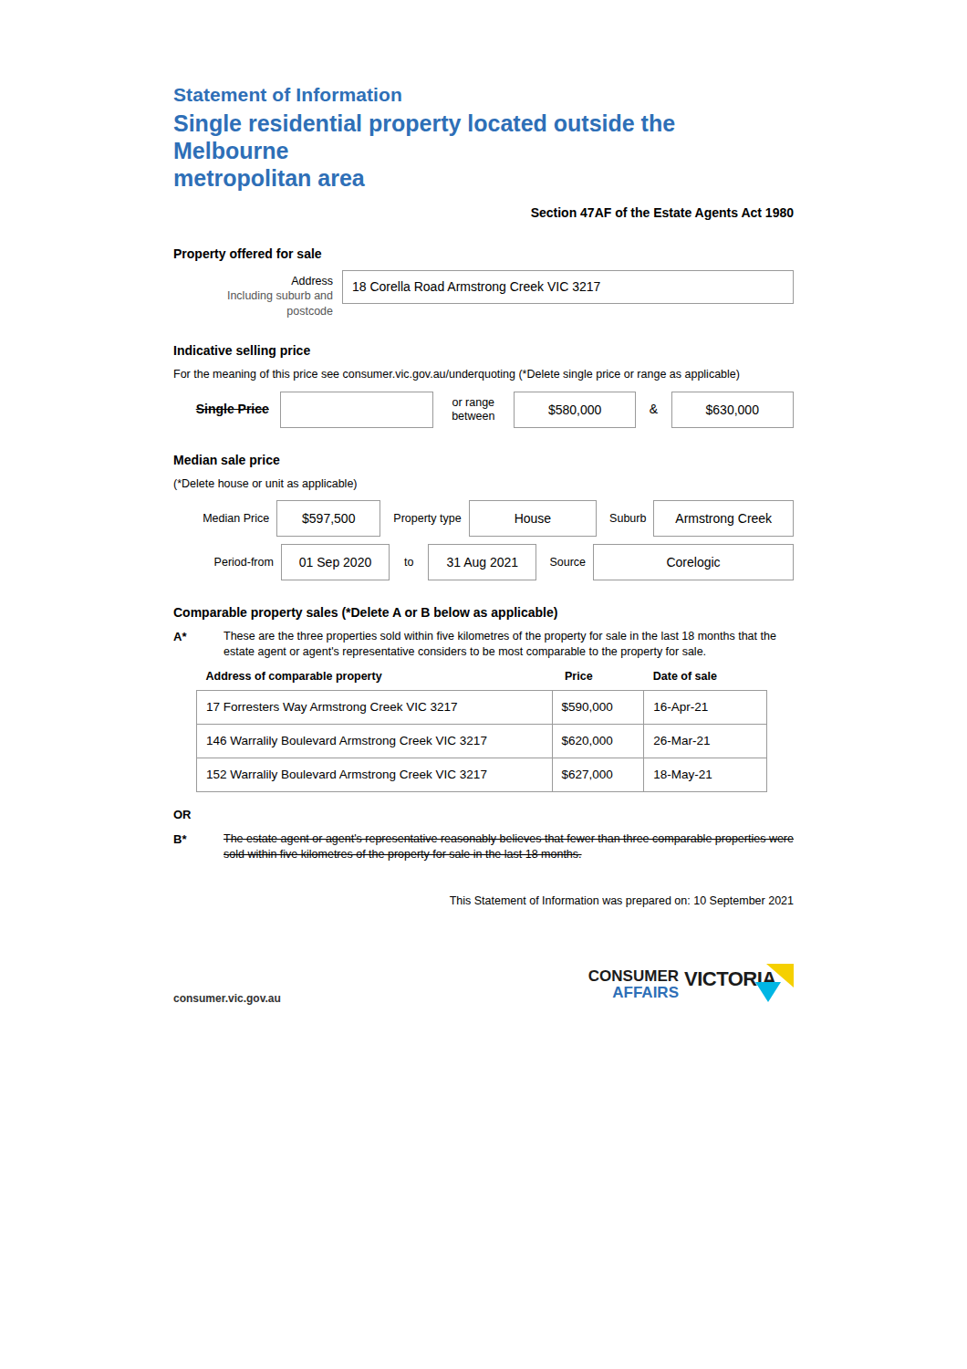Statement of Information
Single residential property located outside the Melbourne
metropolitan area
Section 47AF of the Estate Agents Act 1980
Property offered for sale
Address
Including suburb and
postcode
18 Corella Road Armstrong Creek VIC 3217
Indicative selling price
For the meaning of this price see consumer.vic.gov.au/underquoting (*Delete single price or range as applicable)
Single Price
or range
between
$580,000
&
$630,000
Median sale price
(*Delete house or unit as applicable)
Median Price
$597,500
Property type
House
Suburb
Armstrong Creek
Period-from
01 Sep 2020
to
31 Aug 2021
Source
Corelogic
Comparable property sales (*Delete A or B below as applicable)
A*
These are the three properties sold within five kilometres of the property for sale in the last 18 months that the estate agent or agent's representative considers to be most comparable to the property for sale.
| Address of comparable property | Price | Date of sale |
| --- | --- | --- |
| 17 Forresters Way Armstrong Creek VIC 3217 | $590,000 | 16-Apr-21 |
| 146 Warralily Boulevard Armstrong Creek VIC 3217 | $620,000 | 26-Mar-21 |
| 152 Warralily Boulevard Armstrong Creek VIC 3217 | $627,000 | 18-May-21 |
OR
B*
The estate agent or agent's representative reasonably believes that fewer than three comparable properties were sold within five kilometres of the property for sale in the last 18 months.
This Statement of Information was prepared on: 10 September 2021
consumer.vic.gov.au
CONSUMER
AFFAIRS
VICTORIA